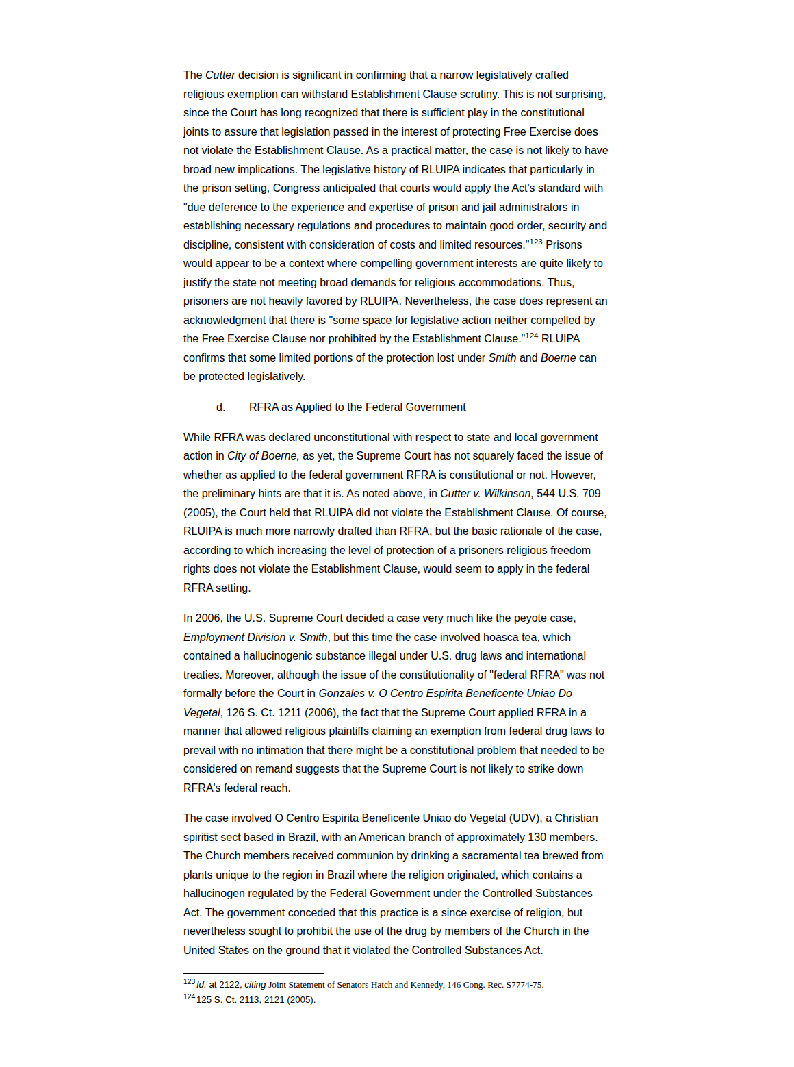The Cutter decision is significant in confirming that a narrow legislatively crafted religious exemption can withstand Establishment Clause scrutiny. This is not surprising, since the Court has long recognized that there is sufficient play in the constitutional joints to assure that legislation passed in the interest of protecting Free Exercise does not violate the Establishment Clause. As a practical matter, the case is not likely to have broad new implications. The legislative history of RLUIPA indicates that particularly in the prison setting, Congress anticipated that courts would apply the Act's standard with "due deference to the experience and expertise of prison and jail administrators in establishing necessary regulations and procedures to maintain good order, security and discipline, consistent with consideration of costs and limited resources."123 Prisons would appear to be a context where compelling government interests are quite likely to justify the state not meeting broad demands for religious accommodations. Thus, prisoners are not heavily favored by RLUIPA. Nevertheless, the case does represent an acknowledgment that there is "some space for legislative action neither compelled by the Free Exercise Clause nor prohibited by the Establishment Clause."124 RLUIPA confirms that some limited portions of the protection lost under Smith and Boerne can be protected legislatively.
d. RFRA as Applied to the Federal Government
While RFRA was declared unconstitutional with respect to state and local government action in City of Boerne, as yet, the Supreme Court has not squarely faced the issue of whether as applied to the federal government RFRA is constitutional or not. However, the preliminary hints are that it is. As noted above, in Cutter v. Wilkinson, 544 U.S. 709 (2005), the Court held that RLUIPA did not violate the Establishment Clause. Of course, RLUIPA is much more narrowly drafted than RFRA, but the basic rationale of the case, according to which increasing the level of protection of a prisoners religious freedom rights does not violate the Establishment Clause, would seem to apply in the federal RFRA setting.
In 2006, the U.S. Supreme Court decided a case very much like the peyote case, Employment Division v. Smith, but this time the case involved hoasca tea, which contained a hallucinogenic substance illegal under U.S. drug laws and international treaties. Moreover, although the issue of the constitutionality of "federal RFRA" was not formally before the Court in Gonzales v. O Centro Espirita Beneficente Uniao Do Vegetal, 126 S. Ct. 1211 (2006), the fact that the Supreme Court applied RFRA in a manner that allowed religious plaintiffs claiming an exemption from federal drug laws to prevail with no intimation that there might be a constitutional problem that needed to be considered on remand suggests that the Supreme Court is not likely to strike down RFRA's federal reach.
The case involved O Centro Espirita Beneficente Uniao do Vegetal (UDV), a Christian spiritist sect based in Brazil, with an American branch of approximately 130 members. The Church members received communion by drinking a sacramental tea brewed from plants unique to the region in Brazil where the religion originated, which contains a hallucinogen regulated by the Federal Government under the Controlled Substances Act. The government conceded that this practice is a since exercise of religion, but nevertheless sought to prohibit the use of the drug by members of the Church in the United States on the ground that it violated the Controlled Substances Act.
123 Id. at 2122, citing Joint Statement of Senators Hatch and Kennedy, 146 Cong. Rec. S7774-75.
124125 S. Ct. 2113, 2121 (2005).